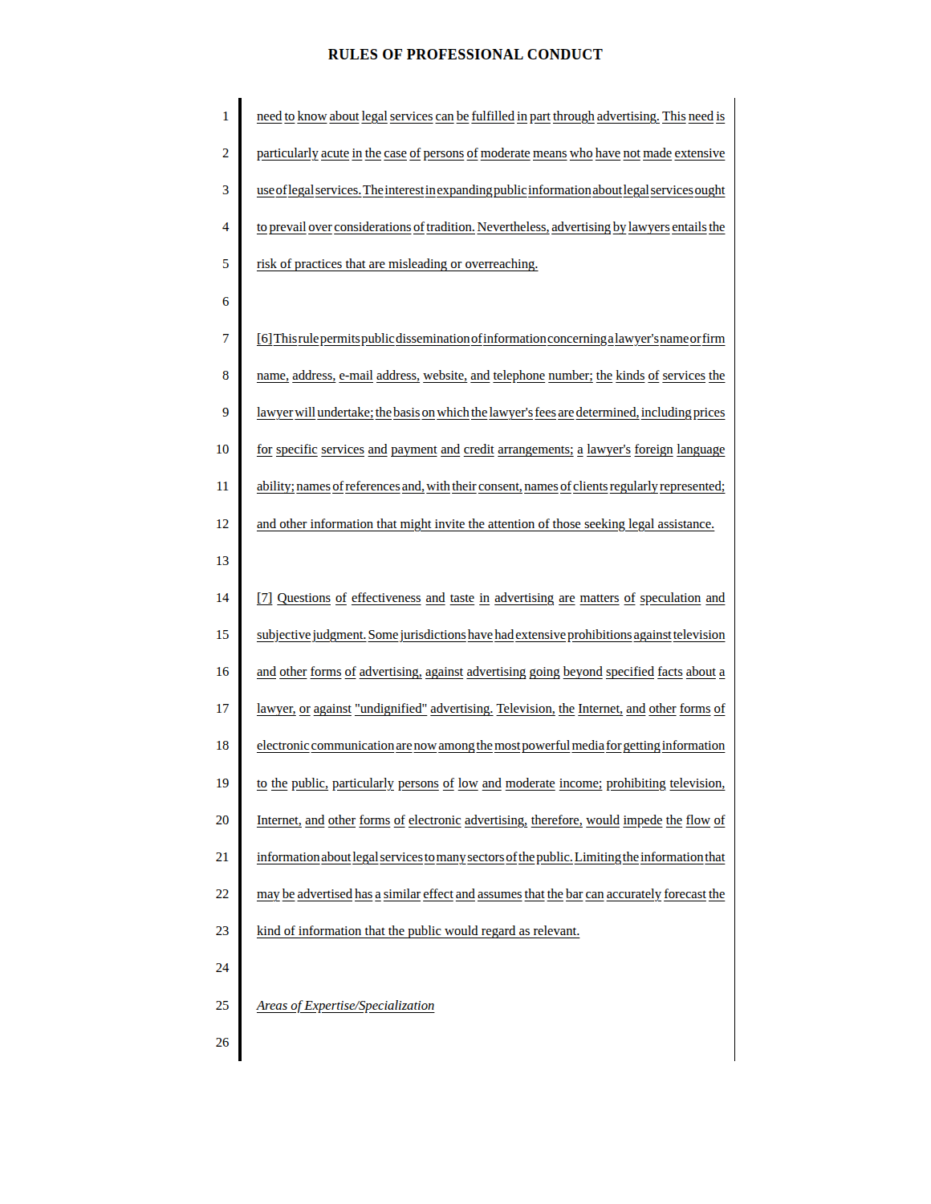RULES OF PROFESSIONAL CONDUCT
| 1 | need to know about legal services can be fulfilled in part through advertising. This need is |
| 2 | particularly acute in the case of persons of moderate means who have not made extensive |
| 3 | use of legal services. The interest in expanding public information about legal services ought |
| 4 | to prevail over considerations of tradition. Nevertheless, advertising by lawyers entails the |
| 5 | risk of practices that are misleading or overreaching. |
| 6 | |
| 7 | [6] This rule permits public dissemination of information concerning a lawyer's name or firm |
| 8 | name, address, e-mail address, website, and telephone number; the kinds of services the |
| 9 | lawyer will undertake; the basis on which the lawyer's fees are determined, including prices |
| 10 | for specific services and payment and credit arrangements; a lawyer's foreign language |
| 11 | ability; names of references and, with their consent, names of clients regularly represented; |
| 12 | and other information that might invite the attention of those seeking legal assistance. |
| 13 | |
| 14 | [7] Questions of effectiveness and taste in advertising are matters of speculation and |
| 15 | subjective judgment. Some jurisdictions have had extensive prohibitions against television |
| 16 | and other forms of advertising, against advertising going beyond specified facts about a |
| 17 | lawyer, or against "undignified" advertising. Television, the Internet, and other forms of |
| 18 | electronic communication are now among the most powerful media for getting information |
| 19 | to the public, particularly persons of low and moderate income; prohibiting television, |
| 20 | Internet, and other forms of electronic advertising, therefore, would impede the flow of |
| 21 | information about legal services to many sectors of the public. Limiting the information that |
| 22 | may be advertised has a similar effect and assumes that the bar can accurately forecast the |
| 23 | kind of information that the public would regard as relevant. |
| 24 | |
| 25 | Areas of Expertise/Specialization |
| 26 | |